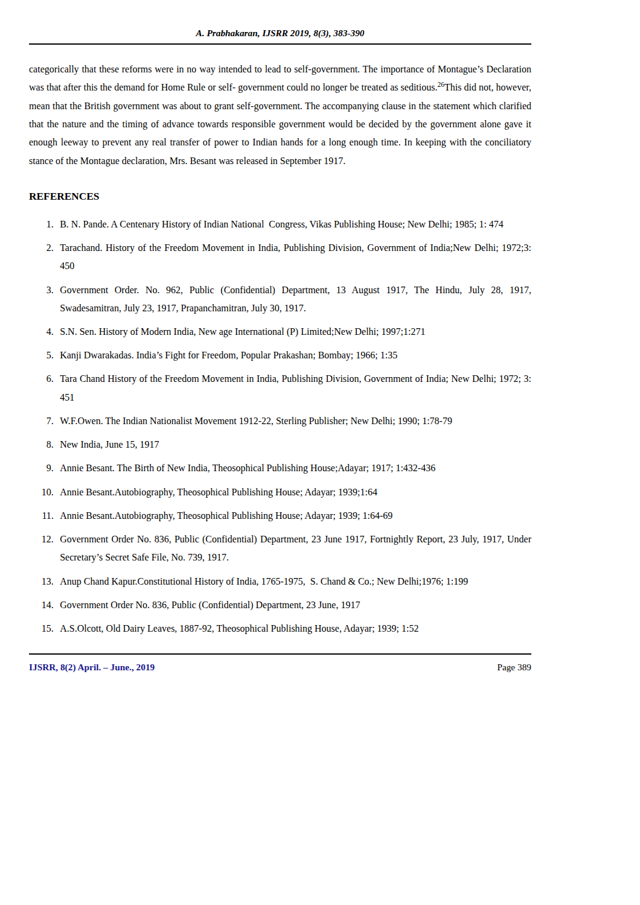A. Prabhakaran, IJSRR 2019, 8(3), 383-390
categorically that these reforms were in no way intended to lead to self-government. The importance of Montague’s Declaration was that after this the demand for Home Rule or self- government could no longer be treated as seditious.26This did not, however, mean that the British government was about to grant self-government. The accompanying clause in the statement which clarified that the nature and the timing of advance towards responsible government would be decided by the government alone gave it enough leeway to prevent any real transfer of power to Indian hands for a long enough time. In keeping with the conciliatory stance of the Montague declaration, Mrs. Besant was released in September 1917.
REFERENCES
B. N. Pande. A Centenary History of Indian National Congress, Vikas Publishing House; New Delhi; 1985; 1: 474
Tarachand. History of the Freedom Movement in India, Publishing Division, Government of India;New Delhi; 1972;3: 450
Government Order. No. 962, Public (Confidential) Department, 13 August 1917, The Hindu, July 28, 1917, Swadesamitran, July 23, 1917, Prapanchamitran, July 30, 1917.
S.N. Sen. History of Modern India, New age International (P) Limited;New Delhi; 1997;1:271
Kanji Dwarakadas. India’s Fight for Freedom, Popular Prakashan; Bombay; 1966; 1:35
Tara Chand History of the Freedom Movement in India, Publishing Division, Government of India; New Delhi; 1972; 3: 451
W.F.Owen. The Indian Nationalist Movement 1912-22, Sterling Publisher; New Delhi; 1990; 1:78-79
New India, June 15, 1917
Annie Besant. The Birth of New India, Theosophical Publishing House;Adayar; 1917; 1:432-436
Annie Besant.Autobiography, Theosophical Publishing House; Adayar; 1939;1:64
Annie Besant.Autobiography, Theosophical Publishing House; Adayar; 1939; 1:64-69
Government Order No. 836, Public (Confidential) Department, 23 June 1917, Fortnightly Report, 23 July, 1917, Under Secretary’s Secret Safe File, No. 739, 1917.
Anup Chand Kapur.Constitutional History of India, 1765-1975, S. Chand & Co.; New Delhi;1976; 1:199
Government Order No. 836, Public (Confidential) Department, 23 June, 1917
A.S.Olcott, Old Dairy Leaves, 1887-92, Theosophical Publishing House, Adayar; 1939; 1:52
IJSRR, 8(2) April. – June., 2019 Page 389